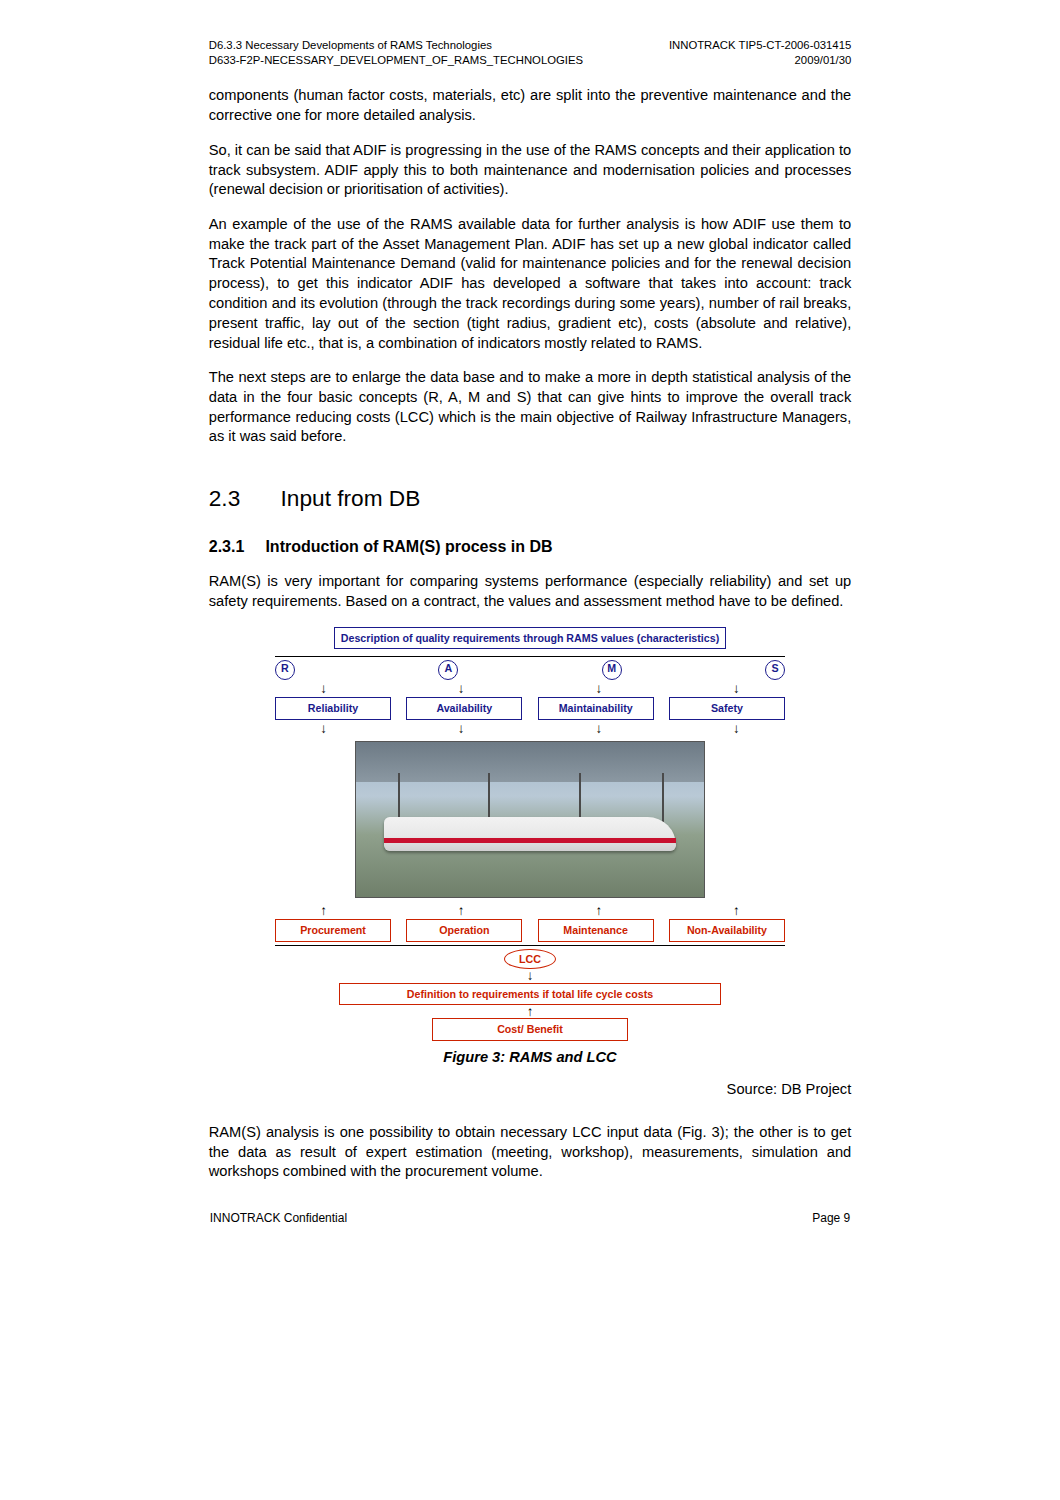| D6.3.3 Necessary Developments of RAMS Technologies | INNOTRACK TIP5-CT-2006-031415 |
| D633-F2P-NECESSARY_DEVELOPMENT_OF_RAMS_TECHNOLOGIES | 2009/01/30 |
components (human factor costs, materials, etc) are split into the preventive maintenance and the corrective one for more detailed analysis.
So, it can be said that ADIF is progressing in the use of the RAMS concepts and their application to track subsystem. ADIF apply this to both maintenance and modernisation policies and processes (renewal decision or prioritisation of activities).
An example of the use of the RAMS available data for further analysis is how ADIF use them to make the track part of the Asset Management Plan. ADIF has set up a new global indicator called Track Potential Maintenance Demand (valid for maintenance policies and for the renewal decision process), to get this indicator ADIF has developed a software that takes into account: track condition and its evolution (through the track recordings during some years), number of rail breaks, present traffic, lay out of the section (tight radius, gradient etc), costs (absolute and relative), residual life etc., that is, a combination of indicators mostly related to RAMS.
The next steps are to enlarge the data base and to make a more in depth statistical analysis of the data in the four basic concepts (R, A, M and S) that can give hints to improve the overall track performance reducing costs (LCC) which is the main objective of Railway Infrastructure Managers, as it was said before.
2.3 Input from DB
2.3.1 Introduction of RAM(S) process in DB
RAM(S) is very important for comparing systems performance (especially reliability) and set up safety requirements. Based on a contract, the values and assessment method have to be defined.
Description of quality requirements through RAMS values (characteristics)
R A M S
↓ ↓ ↓ ↓
Reliability Availability Maintainability Safety
↓ ↓ ↓ ↓
↑ ↑ ↑ ↑
Procurement Operation Maintenance Non-Availability
LCC
↓
Definition to requirements if total life cycle costs
↑
Cost/ Benefit
Figure 3: RAMS and LCC
Source: DB Project
RAM(S) analysis is one possibility to obtain necessary LCC input data (Fig. 3); the other is to get the data as result of expert estimation (meeting, workshop), measurements, simulation and workshops combined with the procurement volume.
| INNOTRACK Confidential | Page 9 |